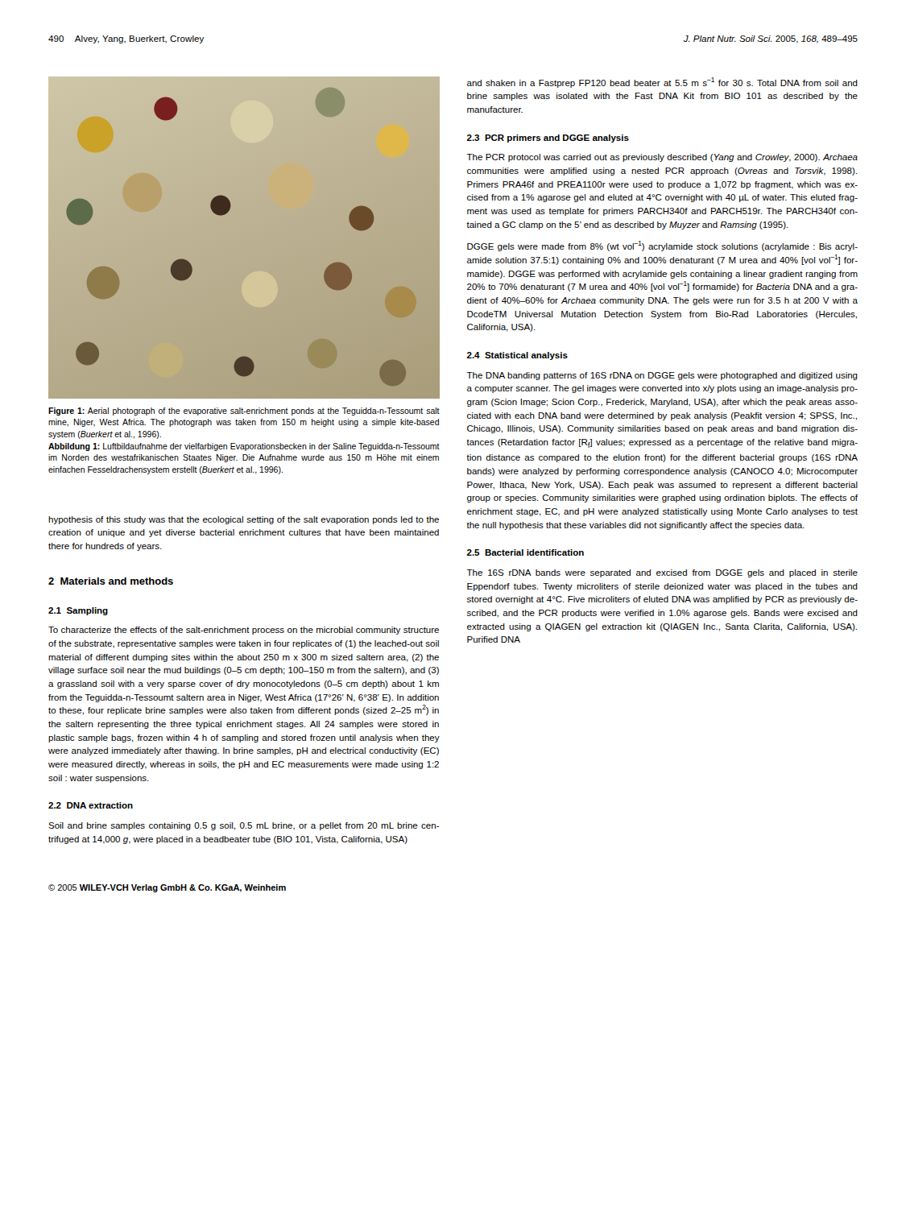490 Alvey, Yang, Buerkert, Crowley
J. Plant Nutr. Soil Sci. 2005, 168, 489–495
Figure 1: Aerial photograph of the evaporative salt-enrichment ponds at the Teguidda-n-Tessoumt salt mine, Niger, West Africa. The photograph was taken from 150 m height using a simple kite-based system (Buerkert et al., 1996).
Abbildung 1: Luftbildaufnahme der vielfarbigen Evaporationsbecken in der Saline Teguidda-n-Tessoumt im Norden des westafrikanischen Staates Niger. Die Aufnahme wurde aus 150 m Höhe mit einem einfachen Fesseldrachensystem erstellt (Buerkert et al., 1996).
hypothesis of this study was that the ecological setting of the salt evaporation ponds led to the creation of unique and yet diverse bacterial enrichment cultures that have been maintained there for hundreds of years.
2 Materials and methods
2.1 Sampling
To characterize the effects of the salt-enrichment process on the microbial community structure of the substrate, representative samples were taken in four replicates of (1) the leached-out soil material of different dumping sites within the about 250 m x 300 m sized saltern area, (2) the village surface soil near the mud buildings (0–5 cm depth; 100–150 m from the saltern), and (3) a grassland soil with a very sparse cover of dry monocotyledons (0–5 cm depth) about 1 km from the Teguidda-n-Tessoumt saltern area in Niger, West Africa (17°26′ N, 6°38′ E). In addition to these, four replicate brine samples were also taken from different ponds (sized 2–25 m2) in the saltern representing the three typical enrichment stages. All 24 samples were stored in plastic sample bags, frozen within 4 h of sampling and stored frozen until analysis when they were analyzed immediately after thawing. In brine samples, pH and electrical conductivity (EC) were measured directly, whereas in soils, the pH and EC measurements were made using 1:2 soil : water suspensions.
2.2 DNA extraction
Soil and brine samples containing 0.5 g soil, 0.5 mL brine, or a pellet from 20 mL brine centrifuged at 14,000 g, were placed in a beadbeater tube (BIO 101, Vista, California, USA)
and shaken in a Fastprep FP120 bead beater at 5.5 m s–1 for 30 s. Total DNA from soil and brine samples was isolated with the Fast DNA Kit from BIO 101 as described by the manufacturer.
2.3 PCR primers and DGGE analysis
The PCR protocol was carried out as previously described (Yang and Crowley, 2000). Archaea communities were amplified using a nested PCR approach (Ovreas and Torsvik, 1998). Primers PRA46f and PREA1100r were used to produce a 1,072 bp fragment, which was excised from a 1% agarose gel and eluted at 4°C overnight with 40 µL of water. This eluted fragment was used as template for primers PARCH340f and PARCH519r. The PARCH340f contained a GC clamp on the 5’ end as described by Muyzer and Ramsing (1995).
DGGE gels were made from 8% (wt vol–1) acrylamide stock solutions (acrylamide : Bis acrylamide solution 37.5:1) containing 0% and 100% denaturant (7 M urea and 40% [vol vol–1] formamide). DGGE was performed with acrylamide gels containing a linear gradient ranging from 20% to 70% denaturant (7 M urea and 40% [vol vol–1] formamide) for Bacteria DNA and a gradient of 40%–60% for Archaea community DNA. The gels were run for 3.5 h at 200 V with a DcodeTM Universal Mutation Detection System from Bio-Rad Laboratories (Hercules, California, USA).
2.4 Statistical analysis
The DNA banding patterns of 16S rDNA on DGGE gels were photographed and digitized using a computer scanner. The gel images were converted into x/y plots using an image-analysis program (Scion Image; Scion Corp., Frederick, Maryland, USA), after which the peak areas associated with each DNA band were determined by peak analysis (Peakfit version 4; SPSS, Inc., Chicago, Illinois, USA). Community similarities based on peak areas and band migration distances (Retardation factor [Rf] values; expressed as a percentage of the relative band migration distance as compared to the elution front) for the different bacterial groups (16S rDNA bands) were analyzed by performing correspondence analysis (CANOCO 4.0; Microcomputer Power, Ithaca, New York, USA). Each peak was assumed to represent a different bacterial group or species. Community similarities were graphed using ordination biplots. The effects of enrichment stage, EC, and pH were analyzed statistically using Monte Carlo analyses to test the null hypothesis that these variables did not significantly affect the species data.
2.5 Bacterial identification
The 16S rDNA bands were separated and excised from DGGE gels and placed in sterile Eppendorf tubes. Twenty microliters of sterile deionized water was placed in the tubes and stored overnight at 4°C. Five microliters of eluted DNA was amplified by PCR as previously described, and the PCR products were verified in 1.0% agarose gels. Bands were excised and extracted using a QIAGEN gel extraction kit (QIAGEN Inc., Santa Clarita, California, USA). Purified DNA
© 2005 WILEY-VCH Verlag GmbH & Co. KGaA, Weinheim